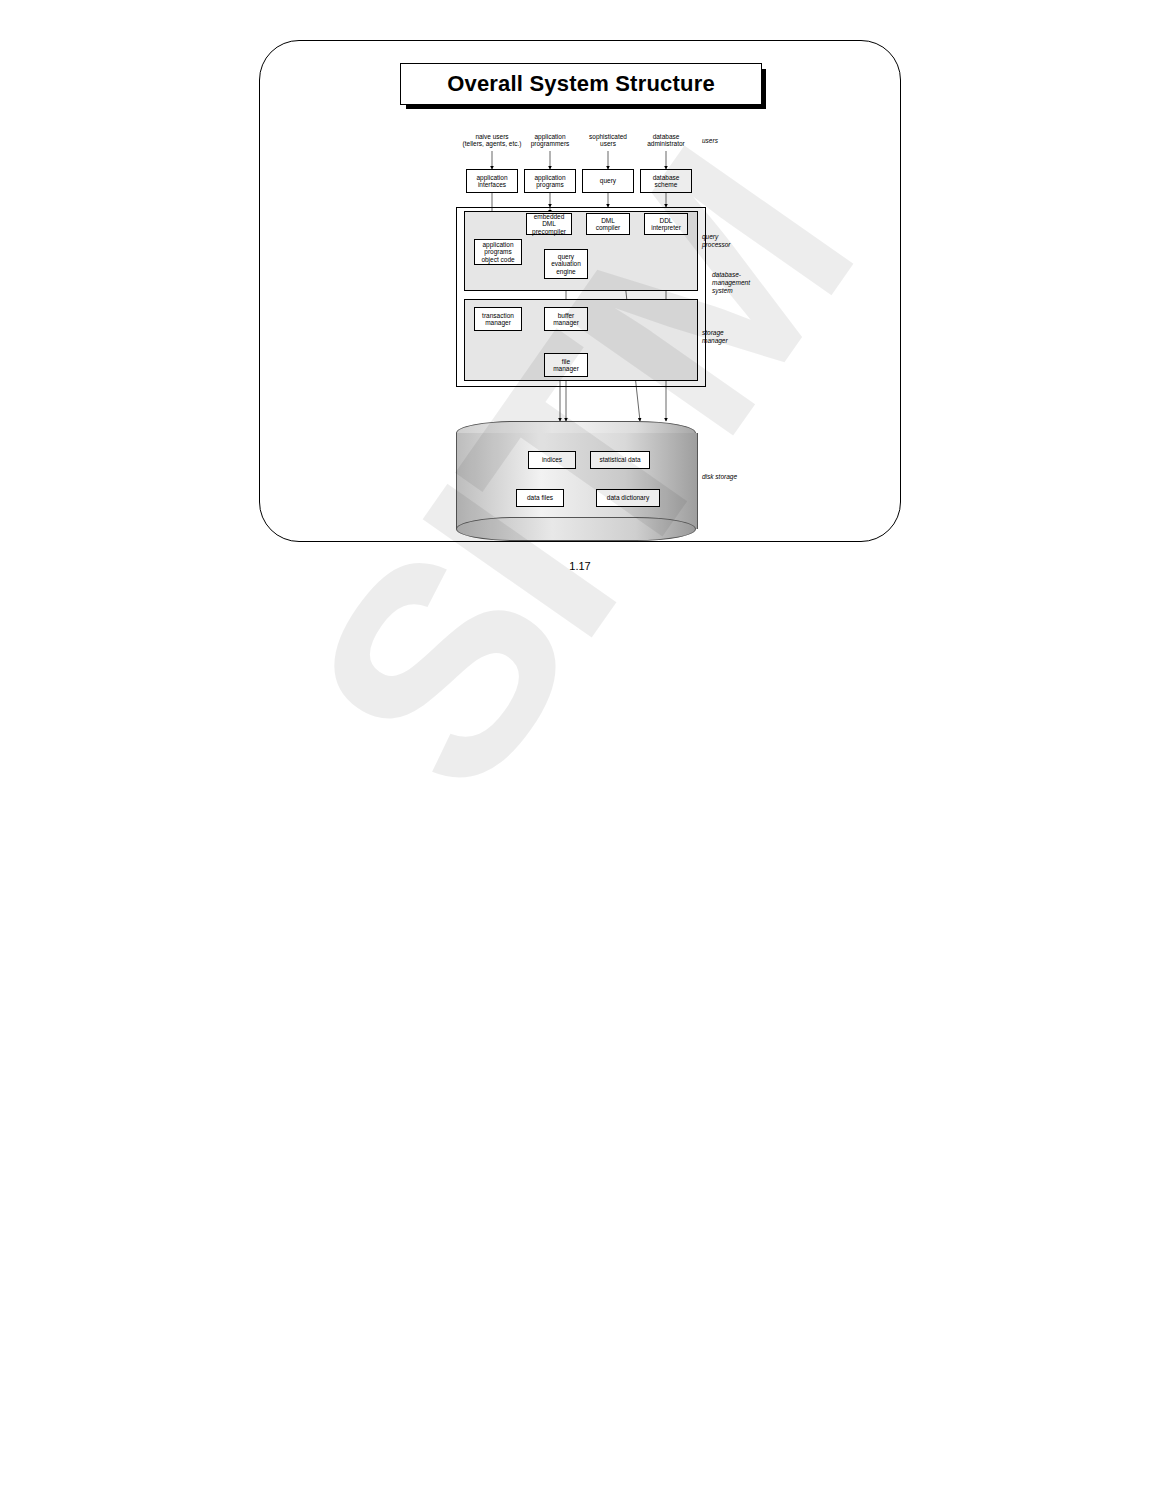SITM
Overall System Structure
naive users
(tellers, agents, etc.)
application
programmers
sophisticated
users
database
administrator
users
application
interfaces
application
programs
query
database
scheme
database-
management
system
query
processor
embedded
DML
precompiler
DML
compiler
DDL
interpreter
application
programs
object code
query
evaluation
engine
storage
manager
transaction
manager
buffer
manager
file
manager
disk storage
indices
statistical data
data files
data dictionary
1.17